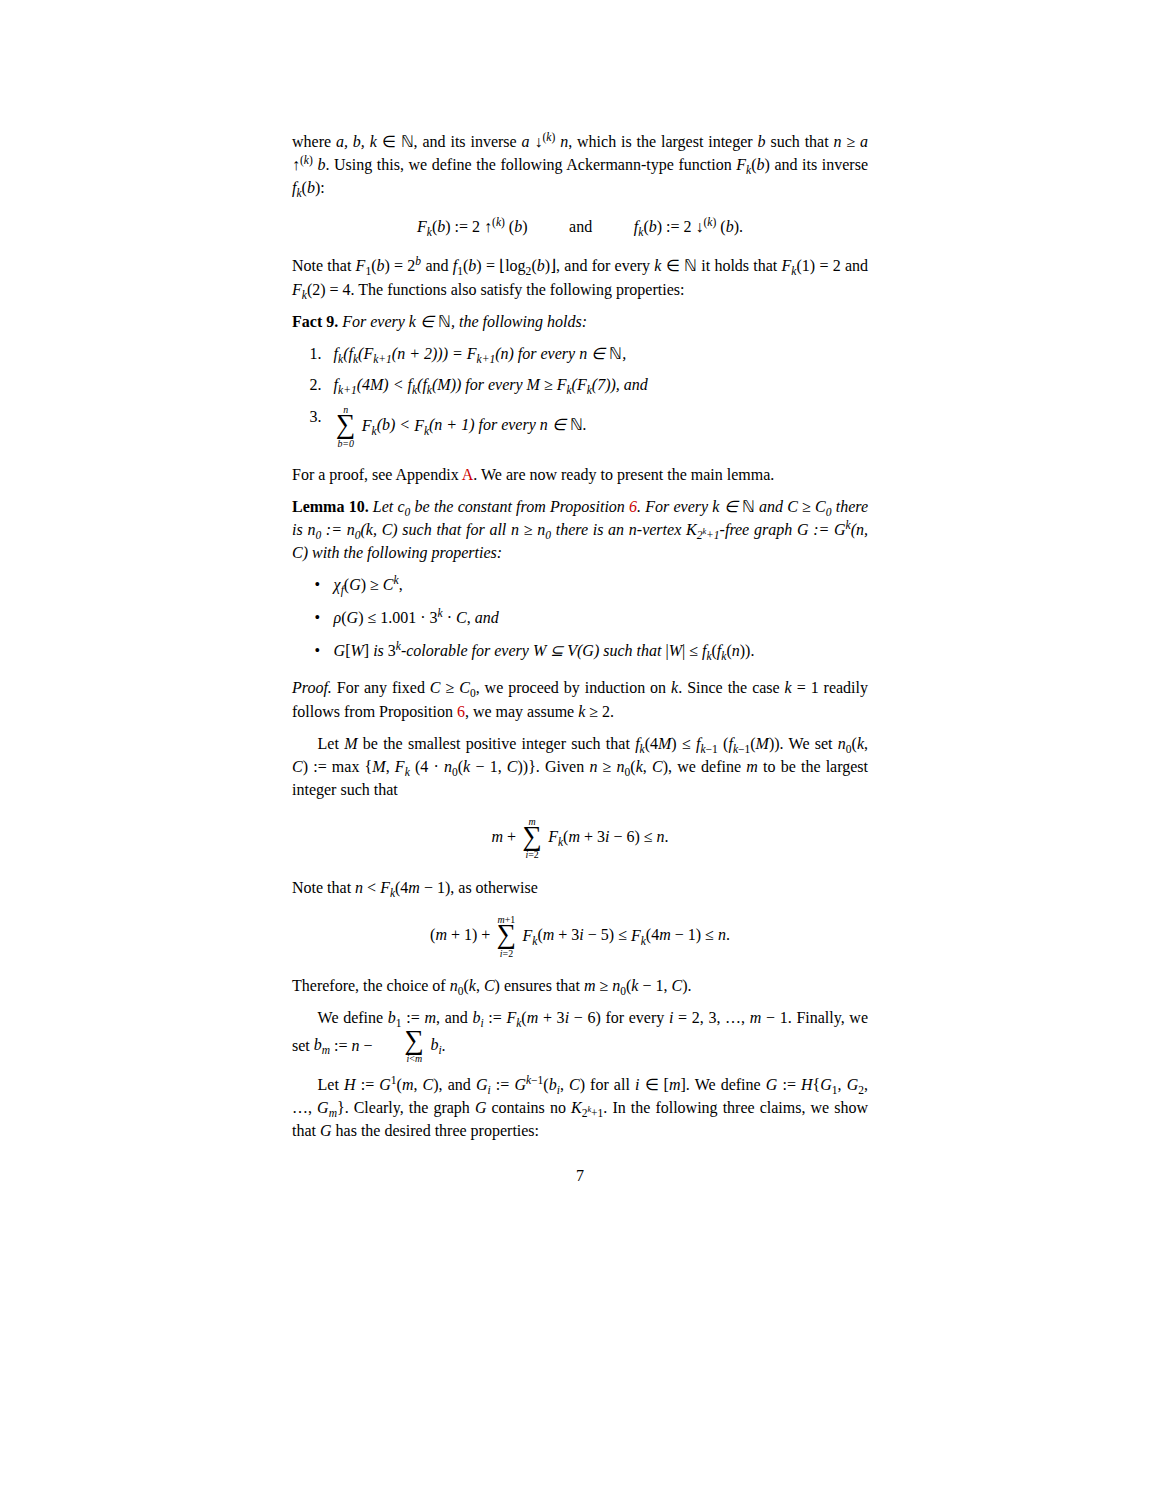where a, b, k ∈ ℕ, and its inverse a ↓(k) n, which is the largest integer b such that n ≥ a ↑(k) b. Using this, we define the following Ackermann-type function Fk(b) and its inverse fk(b):
Fk(b) := 2 ↑(k) (b) and fk(b) := 2 ↓(k) (b).
Note that F1(b) = 2b and f1(b) = ⌊log2(b)⌋, and for every k ∈ ℕ it holds that Fk(1) = 2 and Fk(2) = 4. The functions also satisfy the following properties:
Fact 9. For every k ∈ ℕ, the following holds:
fk(fk(Fk+1(n + 2))) = Fk+1(n) for every n ∈ ℕ,
fk+1(4M) < fk(fk(M)) for every M ≥ Fk(Fk(7)), and
n∑b=0 Fk(b) < Fk(n + 1) for every n ∈ ℕ.
For a proof, see Appendix A. We are now ready to present the main lemma.
Lemma 10. Let c0 be the constant from Proposition 6. For every k ∈ ℕ and C ≥ C0 there is n0 := n0(k, C) such that for all n ≥ n0 there is an n-vertex K2k+1-free graph G := Gk(n, C) with the following properties:
χf(G) ≥ Ck,
ρ(G) ≤ 1.001 · 3k · C, and
G[W] is 3k-colorable for every W ⊆ V(G) such that |W| ≤ fk(fk(n)).
Proof. For any fixed C ≥ C0, we proceed by induction on k. Since the case k = 1 readily follows from Proposition 6, we may assume k ≥ 2.
Let M be the smallest positive integer such that fk(4M) ≤ fk−1 (fk−1(M)). We set n0(k, C) := max {M, Fk (4 · n0(k − 1, C))}. Given n ≥ n0(k, C), we define m to be the largest integer such that
m + m∑i=2 Fk(m + 3i − 6) ≤ n.
Note that n < Fk(4m − 1), as otherwise
(m + 1) + m+1∑i=2 Fk(m + 3i − 5) ≤ Fk(4m − 1) ≤ n.
Therefore, the choice of n0(k, C) ensures that m ≥ n0(k − 1, C).
We define b1 := m, and bi := Fk(m + 3i − 6) for every i = 2, 3, …, m − 1. Finally, we set bm := n − ∑i<m bi.
Let H := G1(m, C), and Gi := Gk−1(bi, C) for all i ∈ [m]. We define G := H{G1, G2, …, Gm}. Clearly, the graph G contains no K2k+1. In the following three claims, we show that G has the desired three properties:
7